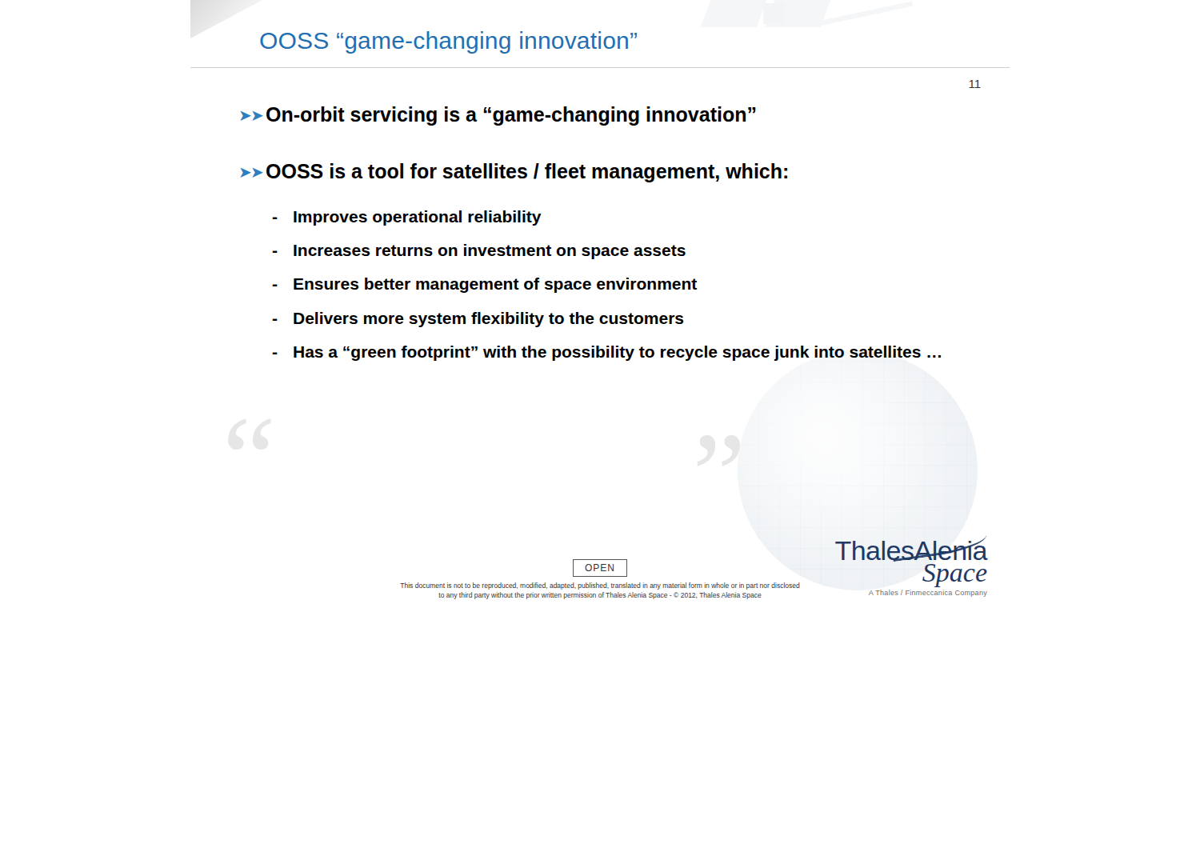OOSS “game-changing innovation”
11
“
”
➤➤
On-orbit servicing is a “game-changing innovation”
➤➤
OOSS is a tool for satellites / fleet management, which:
Improves operational reliability
Increases returns on investment on space assets
Ensures better management of space environment
Delivers more system flexibility to the customers
Has a “green footprint” with the possibility to recycle space junk into satellites …
OPEN
This document is not to be reproduced, modified, adapted, published, translated in any material form in whole or in part nor disclosed
to any third party without the prior written permission of Thales Alenia Space - © 2012, Thales Alenia Space
Thales Alenia
Space
A Thales / Finmeccanica Company